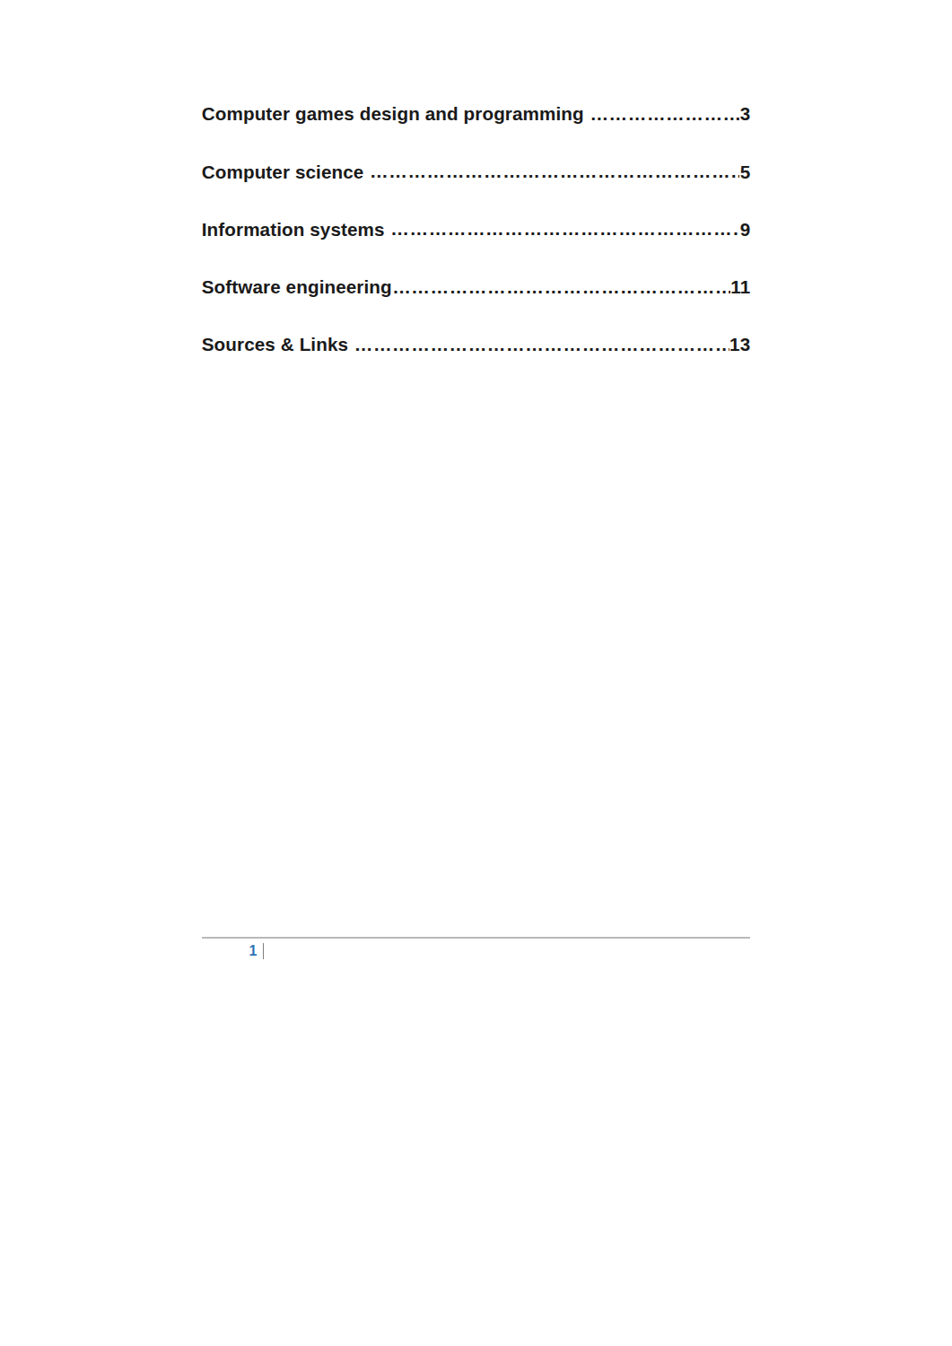Computer games design and programming ………………………………………………………………………… 3
Computer science …………………………………………………………………………………………………… 5
Information systems ……………………………………………………………………………………………… 9
Software engineering ………………………………………………………………………………………………… 11
Sources & Links ………………………………………………………………………………………………………… 13
1